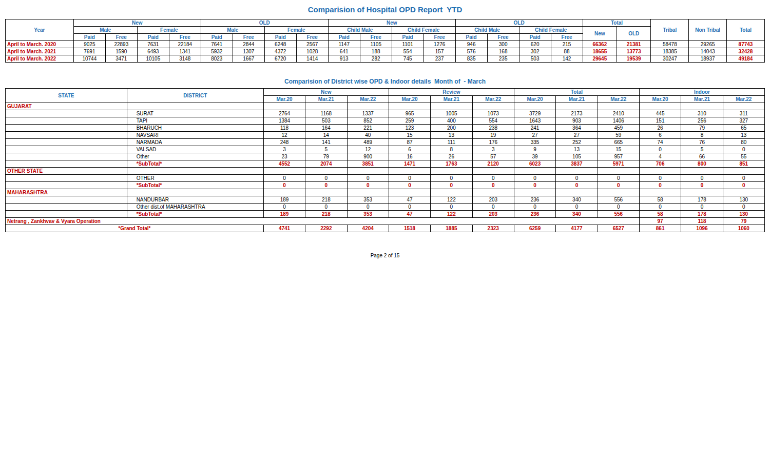Comparision of Hospital OPD Report YTD
| Year | New | OLD | New | OLD | Total | Tribal | Non Tribal | Total |
| --- | --- | --- | --- | --- | --- | --- | --- | --- |
| Male | Female | Male | Female | Child Male | Child Female | Child Male | Child Female | New | OLD |
| Paid | Free | Paid | Free | Paid | Free | Paid | Free | Paid | Free | Paid | Free | Paid | Free | Paid | Free |
| April to March. 2020 | 9025 | 22893 | 7631 | 22184 | 7641 | 2844 | 6248 | 2567 | 1147 | 1105 | 1101 | 1276 | 946 | 300 | 620 | 215 | 66362 | 21381 | 58478 | 29265 | 87743 |
| April to March. 2021 | 7691 | 1590 | 6493 | 1341 | 5932 | 1307 | 4372 | 1028 | 641 | 188 | 554 | 157 | 576 | 168 | 302 | 88 | 18655 | 13773 | 18385 | 14043 | 32428 |
| April to March. 2022 | 10744 | 3471 | 10105 | 3148 | 8023 | 1667 | 6720 | 1414 | 913 | 282 | 745 | 237 | 835 | 235 | 503 | 142 | 29645 | 19539 | 30247 | 18937 | 49184 |
Comparision of District wise OPD & Indoor details Month of - March
| STATE | DISTRICT | New | Review | Total | Indoor |
| --- | --- | --- | --- | --- | --- |
| Mar.20 | Mar.21 | Mar.22 | Mar.20 | Mar.21 | Mar.22 | Mar.20 | Mar.21 | Mar.22 | Mar.20 | Mar.21 | Mar.22 |
| GUJARAT | | | | | | | | | | | | | |
| | SURAT | 2764 | 1168 | 1337 | 965 | 1005 | 1073 | 3729 | 2173 | 2410 | 445 | 310 | 311 |
| | TAPI | 1384 | 503 | 852 | 259 | 400 | 554 | 1643 | 903 | 1406 | 151 | 256 | 327 |
| | BHARUCH | 118 | 164 | 221 | 123 | 200 | 238 | 241 | 364 | 459 | 26 | 79 | 65 |
| | NAVSARI | 12 | 14 | 40 | 15 | 13 | 19 | 27 | 27 | 59 | 6 | 8 | 13 |
| | NARMADA | 248 | 141 | 489 | 87 | 111 | 176 | 335 | 252 | 665 | 74 | 76 | 80 |
| | VALSAD | 3 | 5 | 12 | 6 | 8 | 3 | 9 | 13 | 15 | 0 | 5 | 0 |
| | Other | 23 | 79 | 900 | 16 | 26 | 57 | 39 | 105 | 957 | 4 | 66 | 55 |
| | *SubTotal* | 4552 | 2074 | 3851 | 1471 | 1763 | 2120 | 6023 | 3837 | 5971 | 706 | 800 | 851 |
| OTHER STATE | | | | | | | | | | | | | |
| | OTHER | 0 | 0 | 0 | 0 | 0 | 0 | 0 | 0 | 0 | 0 | 0 | 0 |
| | *SubTotal* | 0 | 0 | 0 | 0 | 0 | 0 | 0 | 0 | 0 | 0 | 0 | 0 |
| MAHARASHTRA | | | | | | | | | | | | | |
| | NANDURBAR | 189 | 218 | 353 | 47 | 122 | 203 | 236 | 340 | 556 | 58 | 178 | 130 |
| | Other dist.of MAHARASHTRA | 0 | 0 | 0 | 0 | 0 | 0 | 0 | 0 | 0 | 0 | 0 | 0 |
| | *SubTotal* | 189 | 218 | 353 | 47 | 122 | 203 | 236 | 340 | 556 | 58 | 178 | 130 |
| Netrang , Zankhvav & Vyara Operation | 97 | 118 | 79 |
| *Grand Total* | 4741 | 2292 | 4204 | 1518 | 1885 | 2323 | 6259 | 4177 | 6527 | 861 | 1096 | 1060 |
Page 2 of 15